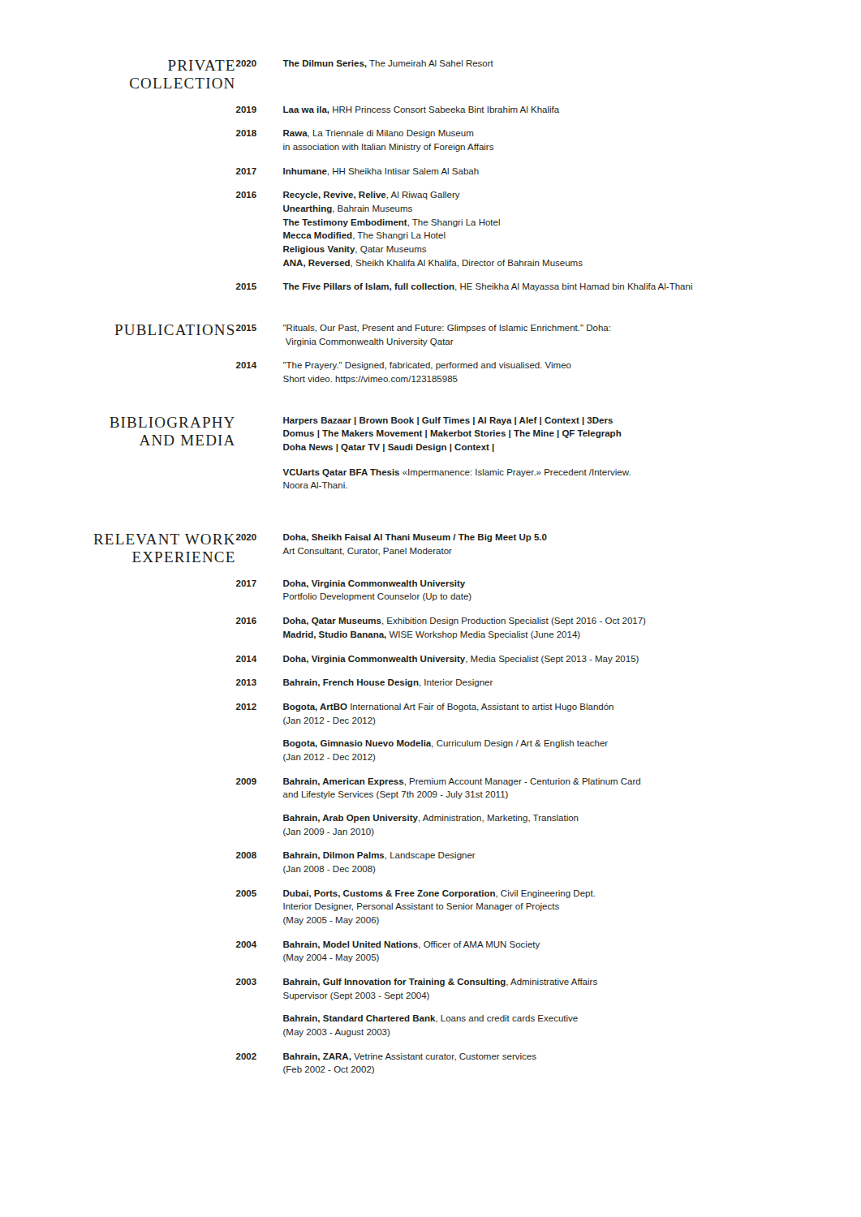| PRIVATE COLLECTION | 2020 | The Dilmun Series, The Jumeirah Al Sahel Resort |
| | 2019 | Laa wa ila, HRH Princess Consort Sabeeka Bint Ibrahim Al Khalifa |
| | 2018 | Rawa , La Triennale di Milano Design Museum in association with Italian Ministry of Foreign Affairs |
| | 2017 | Inhumane , HH Sheikha Intisar Salem Al Sabah |
| | 2016 | Recycle, Revive, Relive , Al Riwaq Gallery Unearthing , Bahrain Museums The Testimony Embodiment , The Shangri La Hotel Mecca Modified , The Shangri La Hotel Religious Vanity , Qatar Museums ANA, Reversed , Sheikh Khalifa Al Khalifa, Director of Bahrain Museums |
| | 2015 | The Five Pillars of Islam, full collection , HE Sheikha Al Mayassa bint Hamad bin Khalifa Al-Thani |
| PUBLICATIONS | 2015 | "Rituals, Our Past, Present and Future: Glimpses of Islamic Enrichment." Doha: Virginia Commonwealth University Qatar |
| | 2014 | "The Prayery." Designed, fabricated, performed and visualised. Vimeo Short video. https://vimeo.com/123185985 |
| BIBLIOGRAPHY AND MEDIA | | Harpers Bazaar / Brown Book / Gulf Times / Al Raya / Alef / Context / 3Ders Domus / The Makers Movement / Makerbot Stories / The Mine / QF Telegraph Doha News / Qatar TV / Saudi Design / Context / VCUarts Qatar BFA Thesis «Impermanence: Islamic Prayer.» Precedent /Interview. Noora Al-Thani. |
| RELEVANT WORK EXPERIENCE | 2020 | Doha, Sheikh Faisal Al Thani Museum / The Big Meet Up 5.0 Art Consultant, Curator, Panel Moderator |
| | 2017 | Doha, Virginia Commonwealth University Portfolio Development Counselor (Up to date) |
| | 2016 | Doha, Qatar Museums , Exhibition Design Production Specialist (Sept 2016 - Oct 2017) Madrid, Studio Banana, WISE Workshop Media Specialist (June 2014) |
| | 2014 | Doha, Virginia Commonwealth University , Media Specialist (Sept 2013 - May 2015) |
| | 2013 | Bahrain, French House Design , Interior Designer |
| | 2012 | Bogota, ArtBO International Art Fair of Bogota, Assistant to artist Hugo Blandón (Jan 2012 - Dec 2012) Bogota, Gimnasio Nuevo Modelia , Curriculum Design / Art & English teacher (Jan 2012 - Dec 2012) |
| | 2009 | Bahrain, American Express , Premium Account Manager - Centurion & Platinum Card and Lifestyle Services (Sept 7th 2009 - July 31st 2011) Bahrain, Arab Open University , Administration, Marketing, Translation (Jan 2009 - Jan 2010) |
| | 2008 | Bahrain, Dilmon Palms , Landscape Designer (Jan 2008 - Dec 2008) |
| | 2005 | Dubai, Ports, Customs & Free Zone Corporation , Civil Engineering Dept. Interior Designer, Personal Assistant to Senior Manager of Projects (May 2005 - May 2006) |
| | 2004 | Bahrain, Model United Nations , Officer of AMA MUN Society (May 2004 - May 2005) |
| | 2003 | Bahrain, Gulf Innovation for Training & Consulting , Administrative Affairs Supervisor (Sept 2003 - Sept 2004) Bahrain, Standard Chartered Bank , Loans and credit cards Executive (May 2003 - August 2003) |
| | 2002 | Bahrain, ZARA, Vetrine Assistant curator, Customer services (Feb 2002 - Oct 2002) |